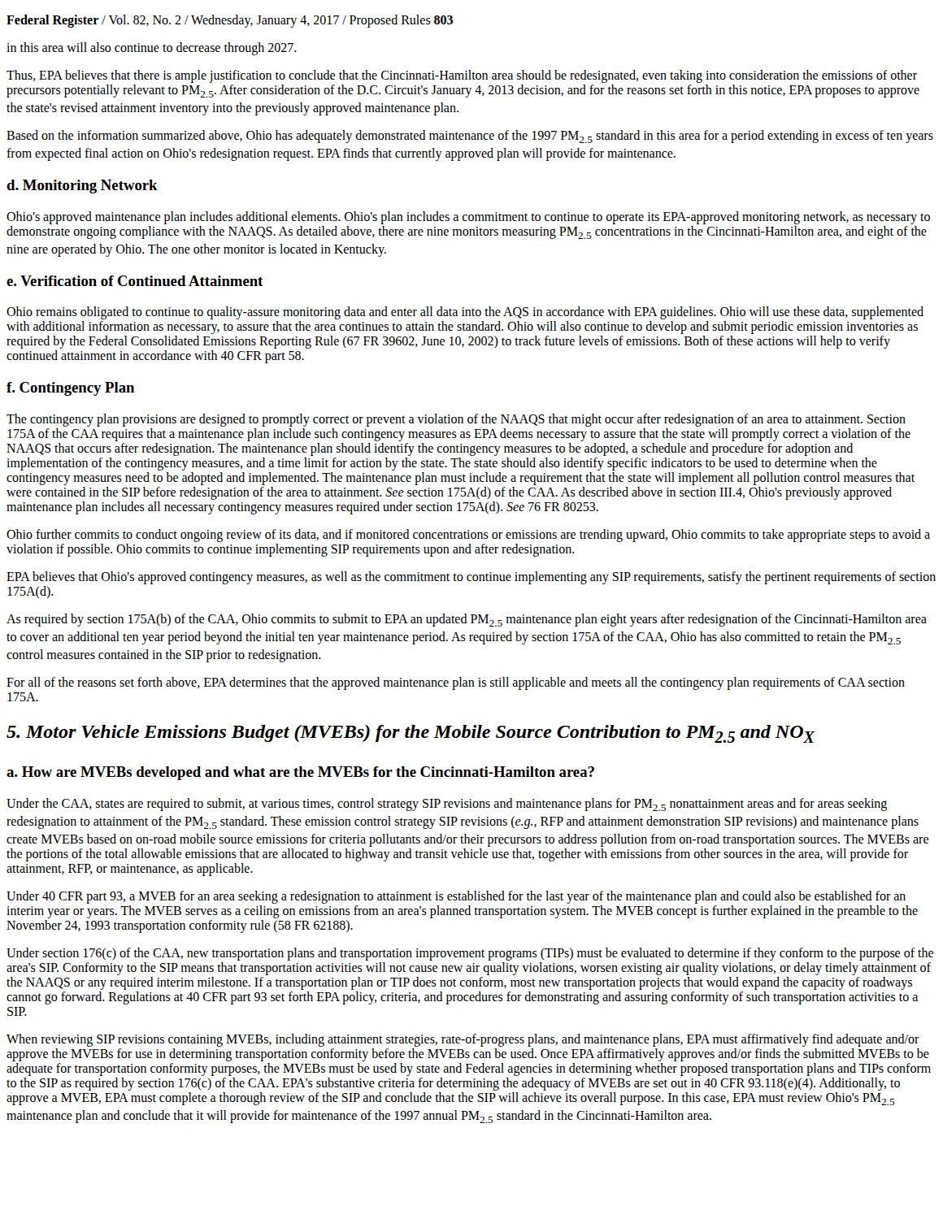Federal Register / Vol. 82, No. 2 / Wednesday, January 4, 2017 / Proposed Rules 803
in this area will also continue to decrease through 2027.
Thus, EPA believes that there is ample justification to conclude that the Cincinnati-Hamilton area should be redesignated, even taking into consideration the emissions of other precursors potentially relevant to PM2.5. After consideration of the D.C. Circuit's January 4, 2013 decision, and for the reasons set forth in this notice, EPA proposes to approve the state's revised attainment inventory into the previously approved maintenance plan.
Based on the information summarized above, Ohio has adequately demonstrated maintenance of the 1997 PM2.5 standard in this area for a period extending in excess of ten years from expected final action on Ohio's redesignation request. EPA finds that currently approved plan will provide for maintenance.
d. Monitoring Network
Ohio's approved maintenance plan includes additional elements. Ohio's plan includes a commitment to continue to operate its EPA-approved monitoring network, as necessary to demonstrate ongoing compliance with the NAAQS. As detailed above, there are nine monitors measuring PM2.5 concentrations in the Cincinnati-Hamilton area, and eight of the nine are operated by Ohio. The one other monitor is located in Kentucky.
e. Verification of Continued Attainment
Ohio remains obligated to continue to quality-assure monitoring data and enter all data into the AQS in accordance with EPA guidelines. Ohio will use these data, supplemented with additional information as necessary, to assure that the area continues to attain the standard. Ohio will also continue to develop and submit periodic emission inventories as required by the Federal Consolidated Emissions Reporting Rule (67 FR 39602, June 10, 2002) to track future levels of emissions. Both of these actions will help to verify continued attainment in accordance with 40 CFR part 58.
f. Contingency Plan
The contingency plan provisions are designed to promptly correct or prevent a violation of the NAAQS that might occur after redesignation of an area to attainment. Section 175A of the CAA requires that a maintenance plan include such contingency measures as EPA deems necessary to assure that the state will promptly correct a violation of the NAAQS that occurs after redesignation. The maintenance plan should identify the contingency measures to be adopted, a schedule and procedure for adoption and implementation of the contingency measures, and a time limit for action by the state. The state should also identify specific indicators to be used to determine when the contingency measures need to be adopted and implemented. The maintenance plan must include a requirement that the state will implement all pollution control measures that were contained in the SIP before redesignation of the area to attainment. See section 175A(d) of the CAA. As described above in section III.4, Ohio's previously approved maintenance plan includes all necessary contingency measures required under section 175A(d). See 76 FR 80253.
Ohio further commits to conduct ongoing review of its data, and if monitored concentrations or emissions are trending upward, Ohio commits to take appropriate steps to avoid a violation if possible. Ohio commits to continue implementing SIP requirements upon and after redesignation.
EPA believes that Ohio's approved contingency measures, as well as the commitment to continue implementing any SIP requirements, satisfy the pertinent requirements of section 175A(d).
As required by section 175A(b) of the CAA, Ohio commits to submit to EPA an updated PM2.5 maintenance plan eight years after redesignation of the Cincinnati-Hamilton area to cover an additional ten year period beyond the initial ten year maintenance period. As required by section 175A of the CAA, Ohio has also committed to retain the PM2.5 control measures contained in the SIP prior to redesignation.
For all of the reasons set forth above, EPA determines that the approved maintenance plan is still applicable and meets all the contingency plan requirements of CAA section 175A.
5. Motor Vehicle Emissions Budget (MVEBs) for the Mobile Source Contribution to PM2.5 and NOX
a. How are MVEBs developed and what are the MVEBs for the Cincinnati-Hamilton area?
Under the CAA, states are required to submit, at various times, control strategy SIP revisions and maintenance plans for PM2.5 nonattainment areas and for areas seeking redesignation to attainment of the PM2.5 standard. These emission control strategy SIP revisions (e.g., RFP and attainment demonstration SIP revisions) and maintenance plans create MVEBs based on on-road mobile source emissions for criteria pollutants and/or their precursors to address pollution from on-road transportation sources. The MVEBs are the portions of the total allowable emissions that are allocated to highway and transit vehicle use that, together with emissions from other sources in the area, will provide for attainment, RFP, or maintenance, as applicable.
Under 40 CFR part 93, a MVEB for an area seeking a redesignation to attainment is established for the last year of the maintenance plan and could also be established for an interim year or years. The MVEB serves as a ceiling on emissions from an area's planned transportation system. The MVEB concept is further explained in the preamble to the November 24, 1993 transportation conformity rule (58 FR 62188).
Under section 176(c) of the CAA, new transportation plans and transportation improvement programs (TIPs) must be evaluated to determine if they conform to the purpose of the area's SIP. Conformity to the SIP means that transportation activities will not cause new air quality violations, worsen existing air quality violations, or delay timely attainment of the NAAQS or any required interim milestone. If a transportation plan or TIP does not conform, most new transportation projects that would expand the capacity of roadways cannot go forward. Regulations at 40 CFR part 93 set forth EPA policy, criteria, and procedures for demonstrating and assuring conformity of such transportation activities to a SIP.
When reviewing SIP revisions containing MVEBs, including attainment strategies, rate-of-progress plans, and maintenance plans, EPA must affirmatively find adequate and/or approve the MVEBs for use in determining transportation conformity before the MVEBs can be used. Once EPA affirmatively approves and/or finds the submitted MVEBs to be adequate for transportation conformity purposes, the MVEBs must be used by state and Federal agencies in determining whether proposed transportation plans and TIPs conform to the SIP as required by section 176(c) of the CAA. EPA's substantive criteria for determining the adequacy of MVEBs are set out in 40 CFR 93.118(e)(4). Additionally, to approve a MVEB, EPA must complete a thorough review of the SIP and conclude that the SIP will achieve its overall purpose. In this case, EPA must review Ohio's PM2.5 maintenance plan and conclude that it will provide for maintenance of the 1997 annual PM2.5 standard in the Cincinnati-Hamilton area.